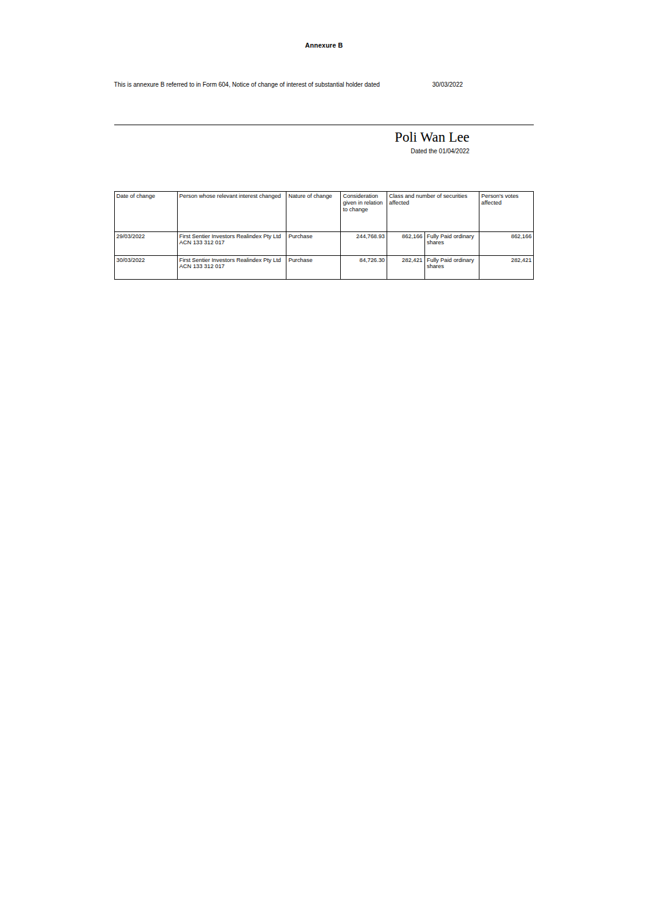Annexure B
This is annexure B referred to in Form 604, Notice of change of interest of substantial holder dated 30/03/2022
Poli Wan Lee
Dated the 01/04/2022
| Date of change | Person whose relevant interest changed | Nature of change | Consideration given in relation to change | Class and number of securities affected | Person's votes affected |
| --- | --- | --- | --- | --- | --- |
| 29/03/2022 | First Sentier Investors Realindex Pty Ltd ACN 133 312 017 | Purchase | 244,768.93 | 862,166 | Fully Paid ordinary shares | 862,166 |
| 30/03/2022 | First Sentier Investors Realindex Pty Ltd ACN 133 312 017 | Purchase | 84,726.30 | 282,421 | Fully Paid ordinary shares | 282,421 |